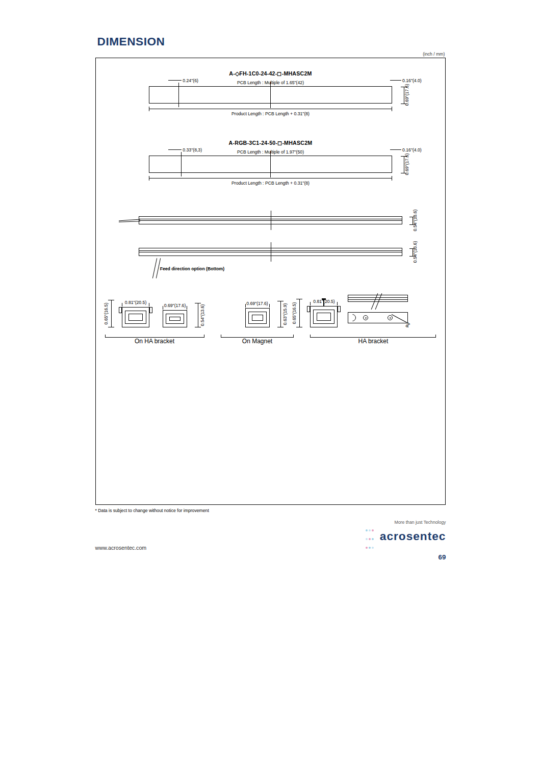DIMENSION
(inch / mm)
A-◇FH-1C0-24-42-◻-MHASC2M
PCB Length : Multiple of 1.65"(42)
0.24"(6)
0.16"(4.0)
0.69"(17.6)
Product Length : PCB Length + 0.31"(8)
A-RGB-3C1-24-50-◻-MHASC2M
PCB Length : Multiple of 1.97"(50)
0.33"(8,3)
0.16"(4.0)
0.69"(17.6)
Product Length : PCB Length + 0.31"(8)
0.54"(13.6)
0.54"(13.6)
Feed direction option (Bottom)
0.81"(20.5)
0.65"(16.5)
0.69"(17.6)
0.54"(13.6)
On HA bracket
0.69"(17.6)
0.63"(15.9)
On Magnet
0.81"(20.5)
0.65"(16.5)
φ4
HA bracket
* Data is subject to change without notice for improvement
www.acrosentec.com
More than just Technology
acrosentec
69